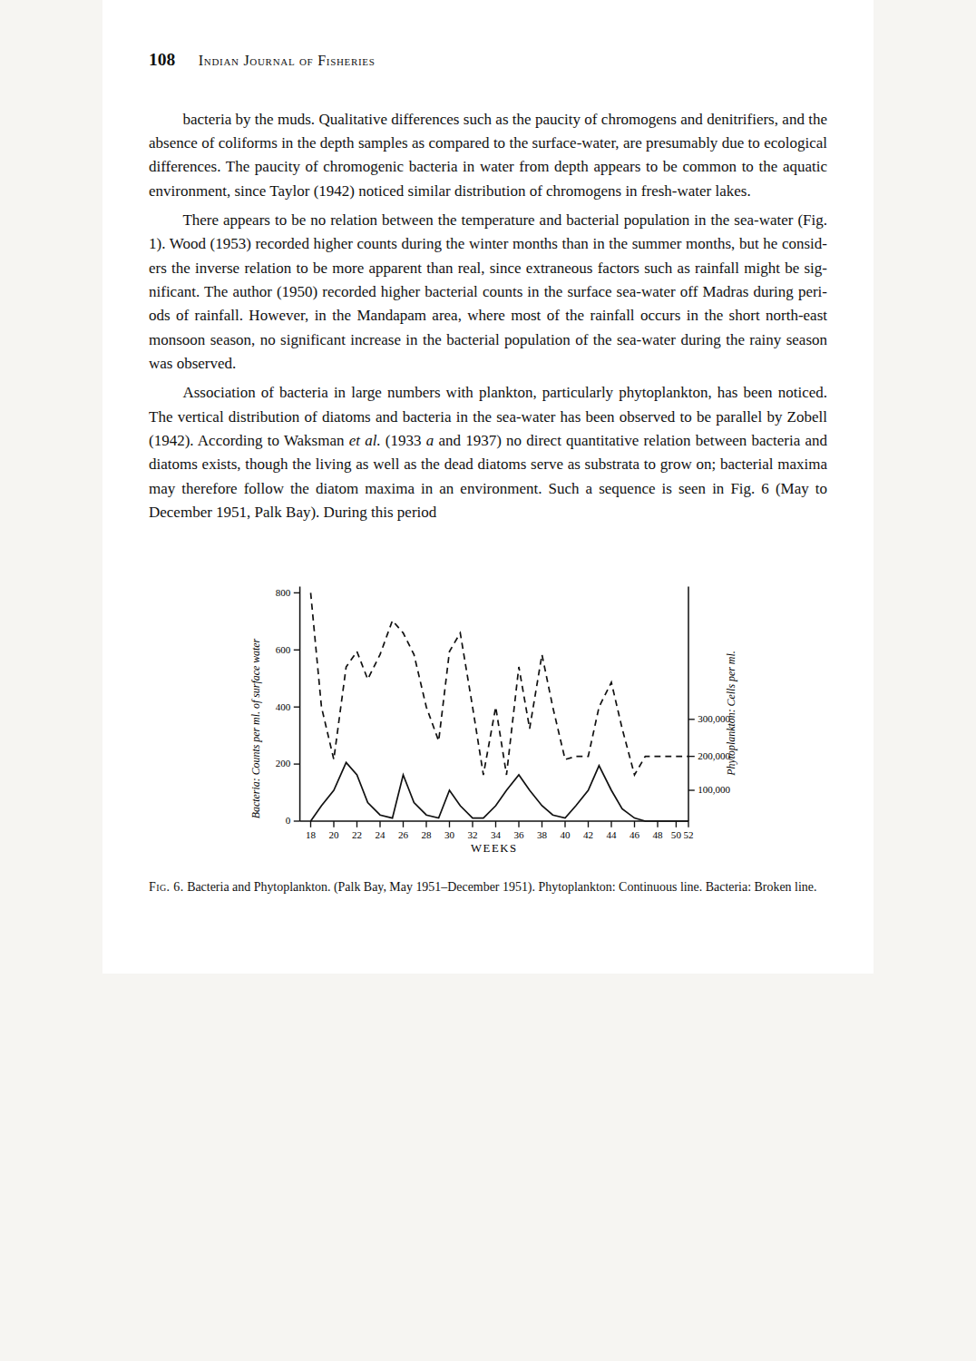108 Indian Journal of Fisheries
bacteria by the muds. Qualitative differences such as the paucity of chromogens and denitrifiers, and the absence of coliforms in the depth samples as compared to the surface-water, are presumably due to ecological differences. The paucity of chromogenic bacteria in water from depth appears to be common to the aquatic environment, since Taylor (1942) noticed similar distribution of chromogens in fresh-water lakes.
There appears to be no relation between the temperature and bacterial population in the sea-water (Fig. 1). Wood (1953) recorded higher counts during the winter months than in the summer months, but he considers the inverse relation to be more apparent than real, since extraneous factors such as rainfall might be significant. The author (1950) recorded higher bacterial counts in the surface sea-water off Madras during periods of rainfall. However, in the Mandapam area, where most of the rainfall occurs in the short north-east monsoon season, no significant increase in the bacterial population of the sea-water during the rainy season was observed.
Association of bacteria in large numbers with plankton, particularly phytoplankton, has been noticed. The vertical distribution of diatoms and bacteria in the sea-water has been observed to be parallel by Zobell (1942). According to Waksman et al. (1933 a and 1937) no direct quantitative relation between bacteria and diatoms exists, though the living as well as the dead diatoms serve as substrata to grow on; bacterial maxima may therefore follow the diatom maxima in an environment. Such a sequence is seen in Fig. 6 (May to December 1951, Palk Bay). During this period
800 600 400 200 0 300,000 200,000 100,000 18 20 22 24 26 28 30 32 34 36 38 40 42 44 46 48 50 52 WEEKS Bacteria: Counts per ml. of surface water Phytoplankton: Cells per ml.
Fig. 6. Bacteria and Phytoplankton. (Palk Bay, May 1951–December 1951). Phytoplankton: Continuous line. Bacteria: Broken line.